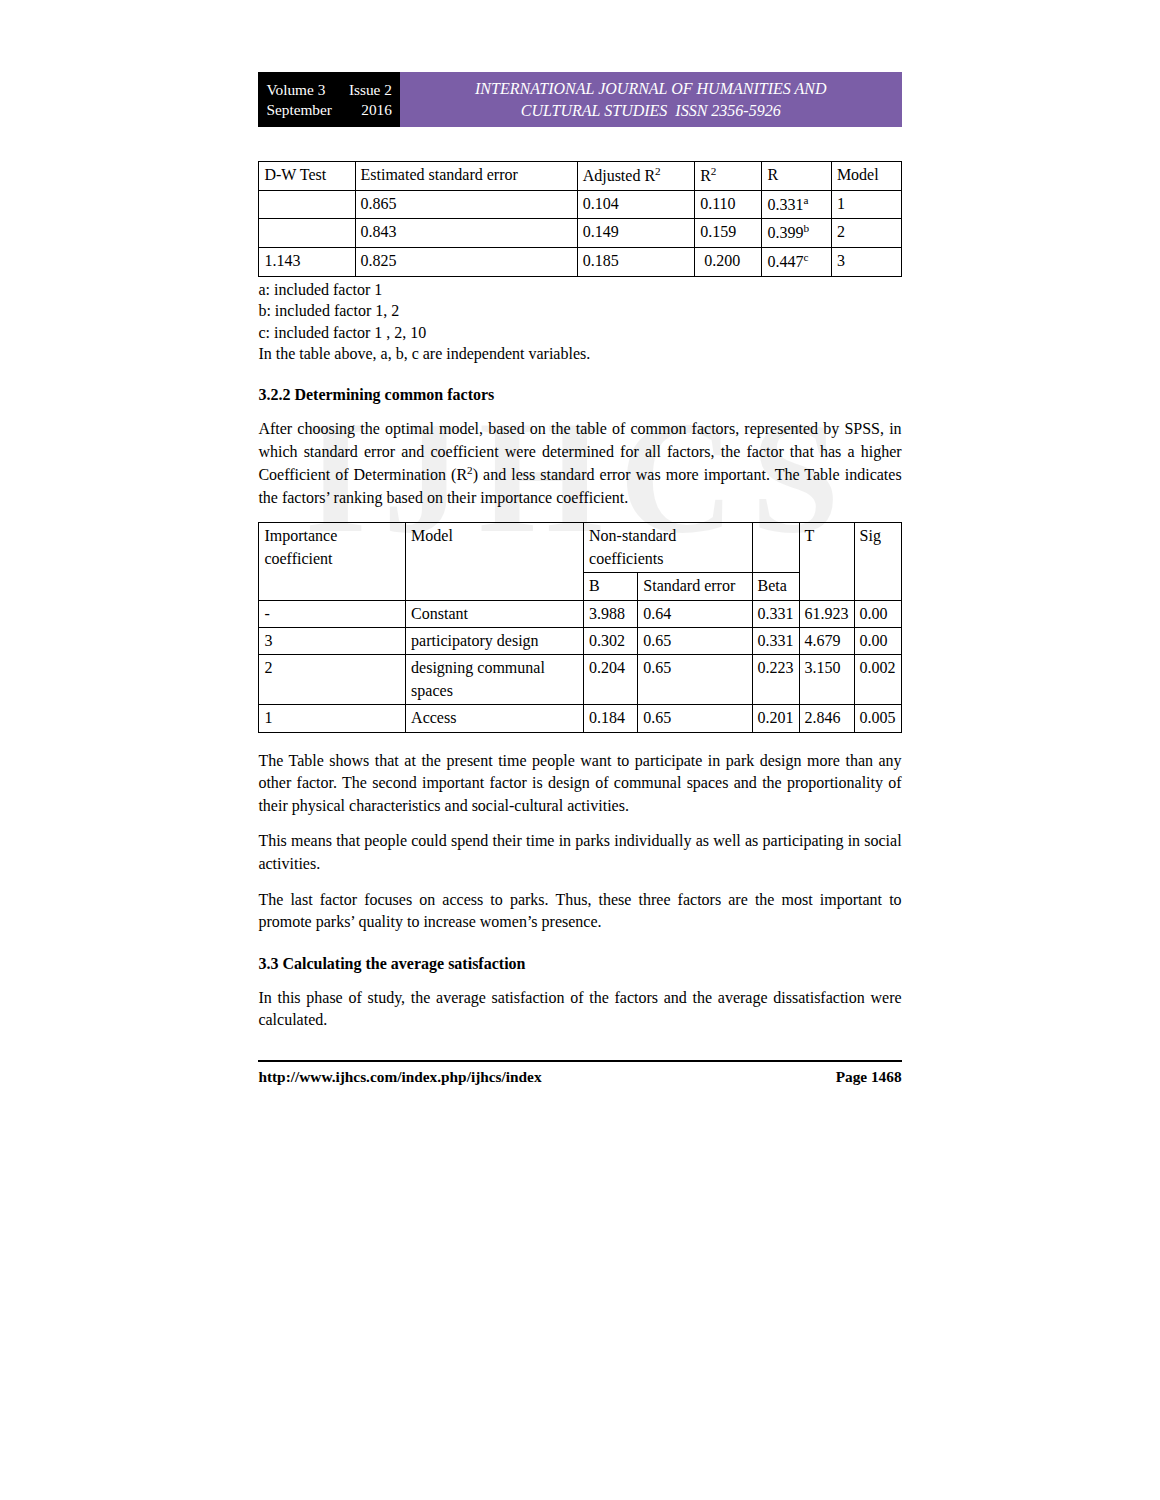IJHCS
| Volume 3 | Issue 2 |
| September | 2016 |
INTERNATIONAL JOURNAL OF HUMANITIES AND
CULTURAL STUDIES ISSN 2356-5926
| D-W Test | Estimated standard error | Adjusted R 2 | R 2 | R | Model |
| | 0.865 | 0.104 | 0.110 | 0.331 a | 1 |
| | 0.843 | 0.149 | 0.159 | 0.399 b | 2 |
| 1.143 | 0.825 | 0.185 | 0.200 | 0.447 c | 3 |
a: included factor 1
b: included factor 1, 2
c: included factor 1 , 2, 10
In the table above, a, b, c are independent variables.
3.2.2 Determining common factors
After choosing the optimal model, based on the table of common factors, represented by SPSS, in which standard error and coefficient were determined for all factors, the factor that has a higher Coefficient of Determination (R2) and less standard error was more important. The Table indicates the factors’ ranking based on their importance coefficient.
| Importance coefficient | Model | Non-standard coefficients | | T | Sig |
| B | Standard error | Beta |
| - | Constant | 3.988 | 0.64 | 0.331 | 61.923 | 0.00 |
| 3 | participatory design | 0.302 | 0.65 | 0.331 | 4.679 | 0.00 |
| 2 | designing communal spaces | 0.204 | 0.65 | 0.223 | 3.150 | 0.002 |
| 1 | Access | 0.184 | 0.65 | 0.201 | 2.846 | 0.005 |
The Table shows that at the present time people want to participate in park design more than any other factor. The second important factor is design of communal spaces and the proportionality of their physical characteristics and social-cultural activities.
This means that people could spend their time in parks individually as well as participating in social activities.
The last factor focuses on access to parks. Thus, these three factors are the most important to promote parks’ quality to increase women’s presence.
3.3 Calculating the average satisfaction
In this phase of study, the average satisfaction of the factors and the average dissatisfaction were calculated.
http://www.ijhcs.com/index.php/ijhcs/index
Page 1468